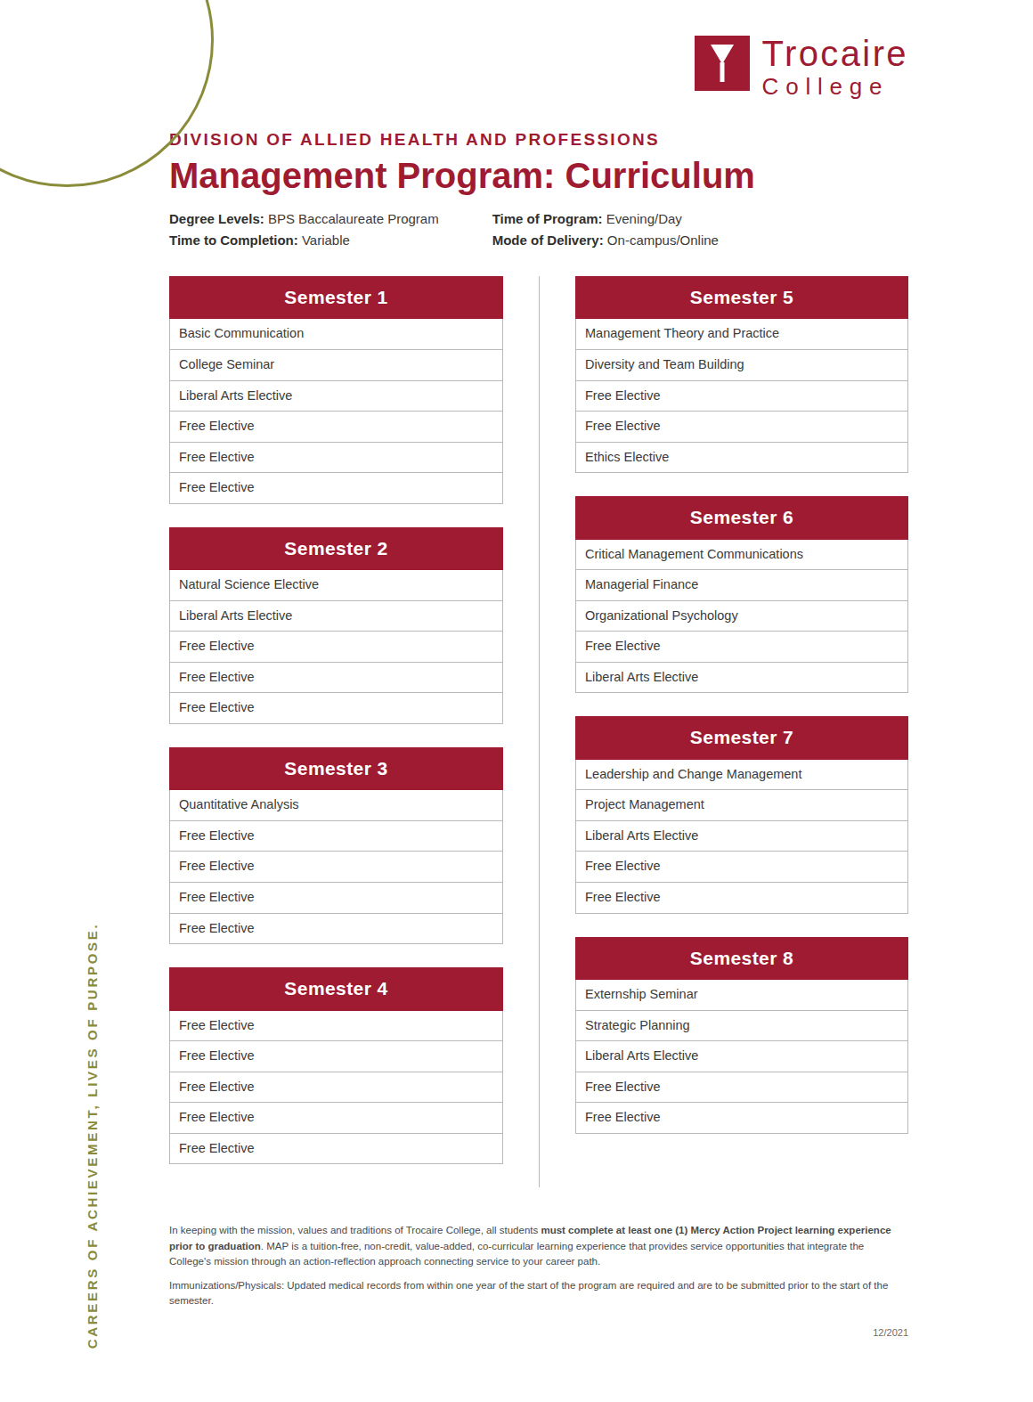Careers of Achievement, Lives of Purpose.
Trocaire College
Division of Allied Health and Professions
Management Program: Curriculum
Degree Levels: BPS Baccalaureate Program
Time to Completion: Variable
Time of Program: Evening/Day
Mode of Delivery: On-campus/Online
Semester 1
| Basic Communication |
| College Seminar |
| Liberal Arts Elective |
| Free Elective |
| Free Elective |
| Free Elective |
Semester 2
| Natural Science Elective |
| Liberal Arts Elective |
| Free Elective |
| Free Elective |
| Free Elective |
Semester 3
| Quantitative Analysis |
| Free Elective |
| Free Elective |
| Free Elective |
| Free Elective |
Semester 4
| Free Elective |
| Free Elective |
| Free Elective |
| Free Elective |
| Free Elective |
Semester 5
| Management Theory and Practice |
| Diversity and Team Building |
| Free Elective |
| Free Elective |
| Ethics Elective |
Semester 6
| Critical Management Communications |
| Managerial Finance |
| Organizational Psychology |
| Free Elective |
| Liberal Arts Elective |
Semester 7
| Leadership and Change Management |
| Project Management |
| Liberal Arts Elective |
| Free Elective |
| Free Elective |
Semester 8
| Externship Seminar |
| Strategic Planning |
| Liberal Arts Elective |
| Free Elective |
| Free Elective |
In keeping with the mission, values and traditions of Trocaire College, all students must complete at least one (1) Mercy Action Project learning experience prior to graduation. MAP is a tuition-free, non-credit, value-added, co-curricular learning experience that provides service opportunities that integrate the College's mission through an action-reflection approach connecting service to your career path.
Immunizations/Physicals: Updated medical records from within one year of the start of the program are required and are to be submitted prior to the start of the semester.
12/2021